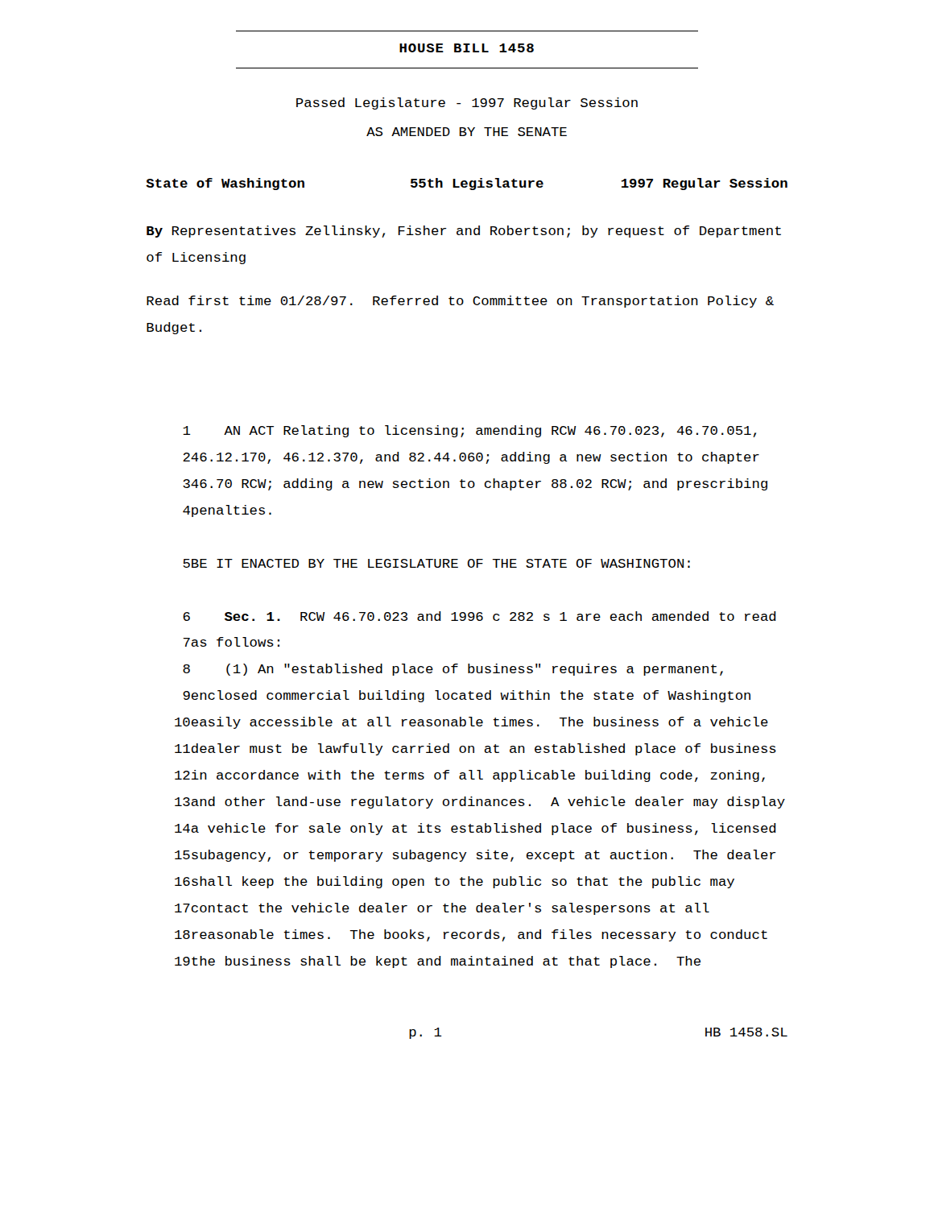HOUSE BILL 1458
Passed Legislature - 1997 Regular Session
AS AMENDED BY THE SENATE
State of Washington 55th Legislature 1997 Regular Session
By Representatives Zellinsky, Fisher and Robertson; by request of Department of Licensing
Read first time 01/28/97. Referred to Committee on Transportation Policy & Budget.
| 1 | AN ACT Relating to licensing; amending RCW 46.70.023, 46.70.051, |
| 2 | 46.12.170, 46.12.370, and 82.44.060; adding a new section to chapter |
| 3 | 46.70 RCW; adding a new section to chapter 88.02 RCW; and prescribing |
| 4 | penalties. |
| 5 | BE IT ENACTED BY THE LEGISLATURE OF THE STATE OF WASHINGTON: |
| 6 | Sec. 1. RCW 46.70.023 and 1996 c 282 s 1 are each amended to read |
| 7 | as follows: |
| 8 | (1) An "established place of business" requires a permanent, |
| 9 | enclosed commercial building located within the state of Washington |
| 10 | easily accessible at all reasonable times. The business of a vehicle |
| 11 | dealer must be lawfully carried on at an established place of business |
| 12 | in accordance with the terms of all applicable building code, zoning, |
| 13 | and other land-use regulatory ordinances. A vehicle dealer may display |
| 14 | a vehicle for sale only at its established place of business, licensed |
| 15 | subagency, or temporary subagency site, except at auction. The dealer |
| 16 | shall keep the building open to the public so that the public may |
| 17 | contact the vehicle dealer or the dealer's salespersons at all |
| 18 | reasonable times. The books, records, and files necessary to conduct |
| 19 | the business shall be kept and maintained at that place. The |
p. 1 HB 1458.SL